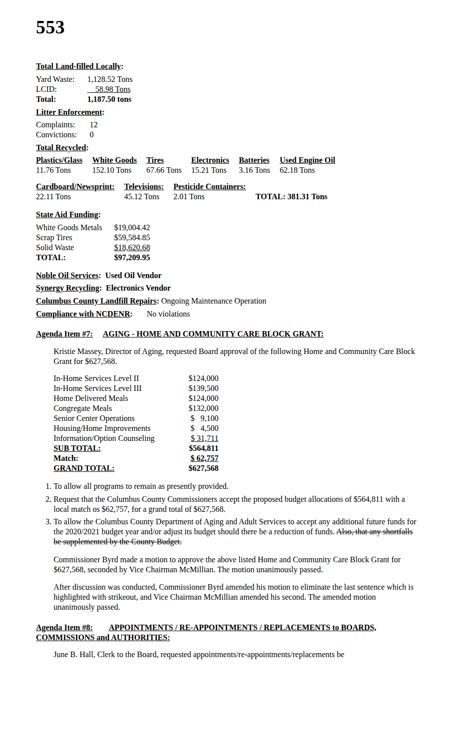553
Total Land-filled Locally:
| Yard Waste: | 1,128.52 Tons |
| LCID: | 58.98 Tons |
| Total: | 1,187.50 tons |
Litter Enforcement:
| Complaints: | 12 |
| Convictions: | 0 |
Total Recycled:
| Plastics/Glass | White Goods | Tires | Electronics | Batteries | Used Engine Oil |
| --- | --- | --- | --- | --- | --- |
| 11.76 Tons | 152.10 Tons | 67.66 Tons | 15.21 Tons | 3.16 Tons | 62.18 Tons |
| Cardboard/Newsprint: | Televisions: | Pesticide Containers: | |
| --- | --- | --- | --- |
| 22.11 Tons | 45.12 Tons | 2.01 Tons | TOTAL: 381.31 Tons |
State Aid Funding:
| White Goods Metals | $19,004.42 |
| Scrap Tires | $59,584.85 |
| Solid Waste | $18,620.68 |
| TOTAL: | $97,209.95 |
Noble Oil Services: Used Oil Vendor
Synergy Recycling: Electronics Vendor
Columbus County Landfill Repairs: Ongoing Maintenance Operation
Compliance with NCDENR: No violations
Agenda Item #7: AGING - HOME AND COMMUNITY CARE BLOCK GRANT:
Kristie Massey, Director of Aging, requested Board approval of the following Home and Community Care Block Grant for $627,568.
| In-Home Services Level II | $124,000 |
| In-Home Services Level III | $139,500 |
| Home Delivered Meals | $124,000 |
| Congregate Meals | $132,000 |
| Senior Center Operations | $ 9,100 |
| Housing/Home Improvements | $ 4,500 |
| Information/Option Counseling | $ 31,711 |
| SUB TOTAL: | $564,811 |
| Match: | $ 62,757 |
| GRAND TOTAL: | $627,568 |
To allow all programs to remain as presently provided.
Request that the Columbus County Commissioners accept the proposed budget allocations of $564,811 with a local match os $62,757, for a grand total of $627,568.
To allow the Columbus County Department of Aging and Adult Services to accept any additional future funds for the 2020/2021 budget year and/or adjust its budget should there be a reduction of funds. Also, that any shortfalls be supplemented by the County Budget.
Commissioner Byrd made a motion to approve the above listed Home and Community Care Block Grant for $627,568, seconded by Vice Chairman McMillian. The motion unanimously passed.
After discussion was conducted, Commissioner Byrd amended his motion to eliminate the last sentence which is highlighted with strikeout, and Vice Chairman McMillian amended his second. The amended motion unanimously passed.
Agenda Item #8: APPOINTMENTS / RE-APPOINTMENTS / REPLACEMENTS to BOARDS, COMMISSIONS and AUTHORITIES:
June B. Hall, Clerk to the Board, requested appointments/re-appointments/replacements be